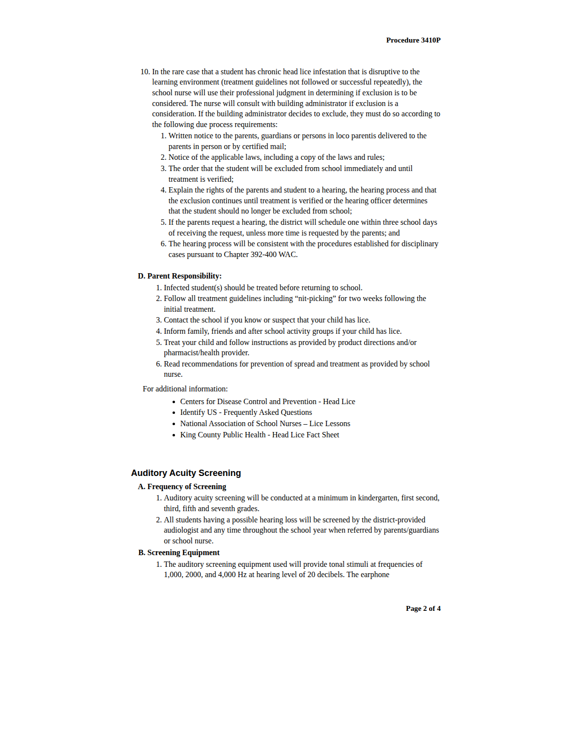Procedure 3410P
In the rare case that a student has chronic head lice infestation that is disruptive to the learning environment (treatment guidelines not followed or successful repeatedly), the school nurse will use their professional judgment in determining if exclusion is to be considered. The nurse will consult with building administrator if exclusion is a consideration. If the building administrator decides to exclude, they must do so according to the following due process requirements:
Written notice to the parents, guardians or persons in loco parentis delivered to the parents in person or by certified mail;
Notice of the applicable laws, including a copy of the laws and rules;
The order that the student will be excluded from school immediately and until treatment is verified;
Explain the rights of the parents and student to a hearing, the hearing process and that the exclusion continues until treatment is verified or the hearing officer determines that the student should no longer be excluded from school;
If the parents request a hearing, the district will schedule one within three school days of receiving the request, unless more time is requested by the parents; and
The hearing process will be consistent with the procedures established for disciplinary cases pursuant to Chapter 392-400 WAC.
Parent Responsibility:
Infected student(s) should be treated before returning to school.
Follow all treatment guidelines including “nit-picking” for two weeks following the initial treatment.
Contact the school if you know or suspect that your child has lice.
Inform family, friends and after school activity groups if your child has lice.
Treat your child and follow instructions as provided by product directions and/or pharmacist/health provider.
Read recommendations for prevention of spread and treatment as provided by school nurse.
For additional information:
Centers for Disease Control and Prevention - Head Lice
Identify US - Frequently Asked Questions
National Association of School Nurses – Lice Lessons
King County Public Health - Head Lice Fact Sheet
Auditory Acuity Screening
Frequency of Screening
Auditory acuity screening will be conducted at a minimum in kindergarten, first second, third, fifth and seventh grades.
All students having a possible hearing loss will be screened by the district-provided audiologist and any time throughout the school year when referred by parents/guardians or school nurse.
Screening Equipment
The auditory screening equipment used will provide tonal stimuli at frequencies of 1,000, 2000, and 4,000 Hz at hearing level of 20 decibels. The earphone
Page 2 of 4